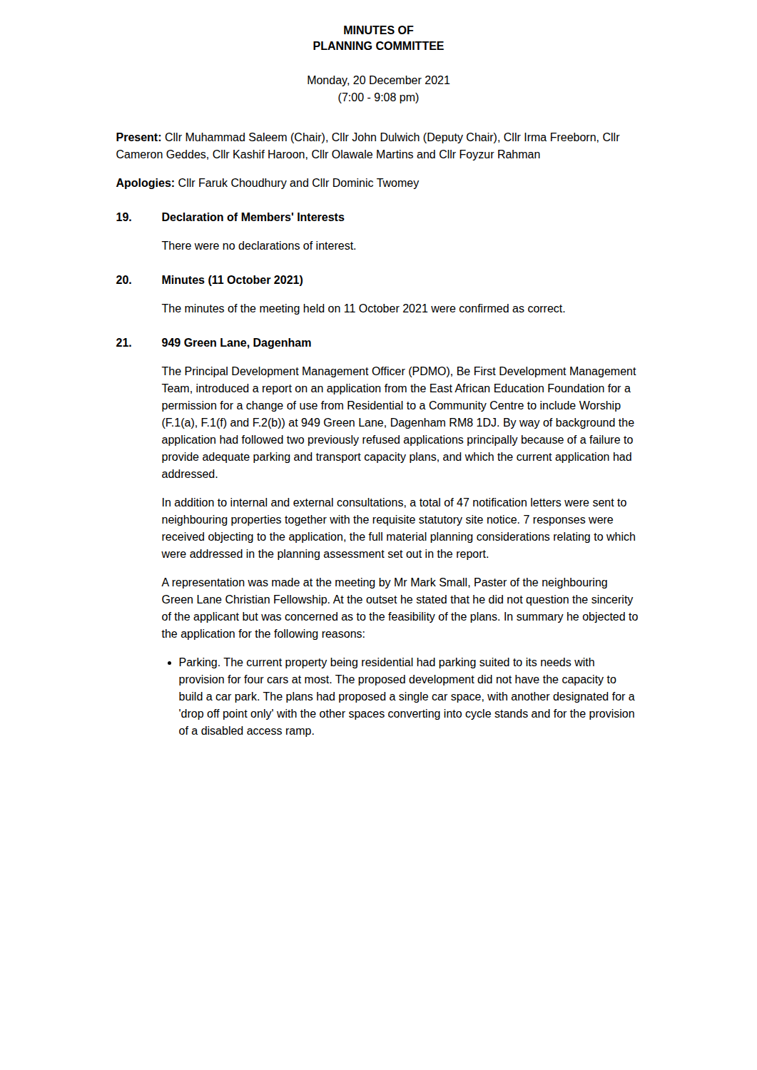MINUTES OF
PLANNING COMMITTEE
Monday, 20 December 2021
(7:00 - 9:08 pm)
Present: Cllr Muhammad Saleem (Chair), Cllr John Dulwich (Deputy Chair), Cllr Irma Freeborn, Cllr Cameron Geddes, Cllr Kashif Haroon, Cllr Olawale Martins and Cllr Foyzur Rahman
Apologies: Cllr Faruk Choudhury and Cllr Dominic Twomey
19. Declaration of Members' Interests
There were no declarations of interest.
20. Minutes (11 October 2021)
The minutes of the meeting held on 11 October 2021 were confirmed as correct.
21. 949 Green Lane, Dagenham
The Principal Development Management Officer (PDMO), Be First Development Management Team, introduced a report on an application from the East African Education Foundation for a permission for a change of use from Residential to a Community Centre to include Worship (F.1(a), F.1(f) and F.2(b)) at 949 Green Lane, Dagenham RM8 1DJ. By way of background the application had followed two previously refused applications principally because of a failure to provide adequate parking and transport capacity plans, and which the current application had addressed.
In addition to internal and external consultations, a total of 47 notification letters were sent to neighbouring properties together with the requisite statutory site notice. 7 responses were received objecting to the application, the full material planning considerations relating to which were addressed in the planning assessment set out in the report.
A representation was made at the meeting by Mr Mark Small, Paster of the neighbouring Green Lane Christian Fellowship. At the outset he stated that he did not question the sincerity of the applicant but was concerned as to the feasibility of the plans. In summary he objected to the application for the following reasons:
Parking. The current property being residential had parking suited to its needs with provision for four cars at most. The proposed development did not have the capacity to build a car park. The plans had proposed a single car space, with another designated for a 'drop off point only' with the other spaces converting into cycle stands and for the provision of a disabled access ramp.